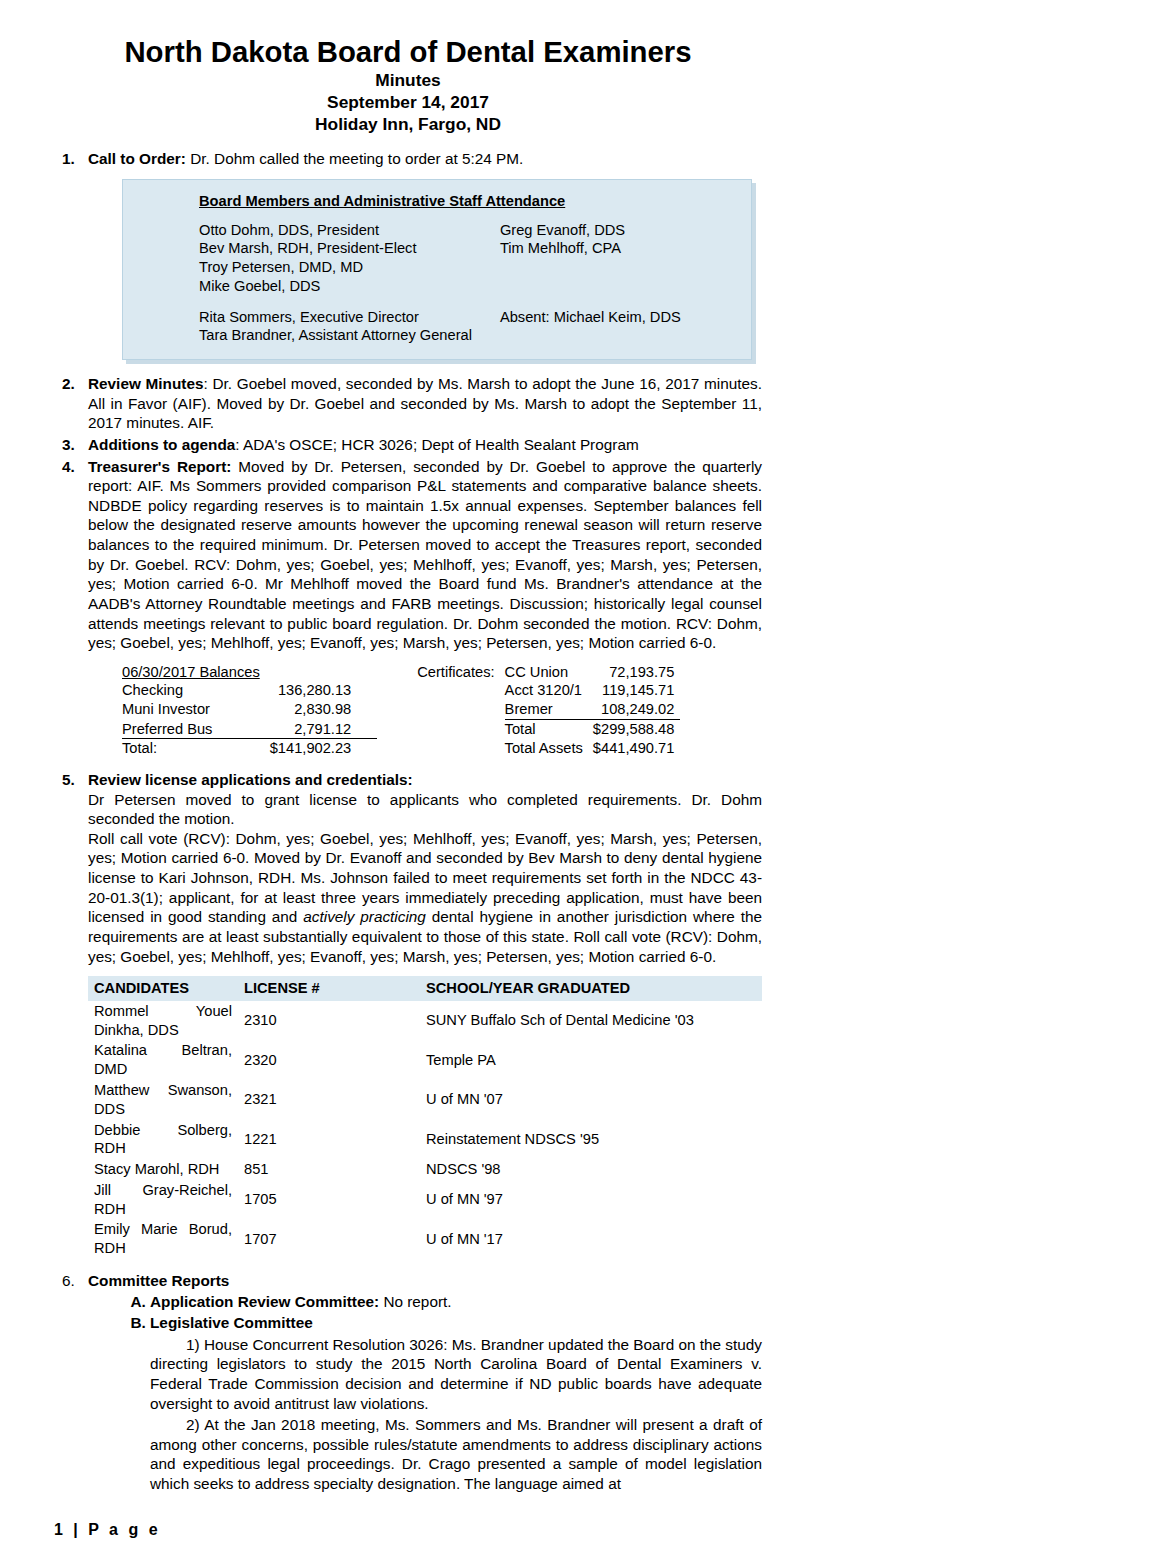North Dakota Board of Dental Examiners
Minutes
September 14, 2017
Holiday Inn, Fargo, ND
Call to Order: Dr. Dohm called the meeting to order at 5:24 PM.
Board Members and Administrative Staff Attendance
| Otto Dohm, DDS, President | Greg Evanoff, DDS |
| Bev Marsh, RDH, President-Elect | Tim Mehlhoff, CPA |
| Troy Petersen, DMD, MD | |
| Mike Goebel, DDS | |
| Rita Sommers, Executive Director | Absent: Michael Keim, DDS |
| Tara Brandner, Assistant Attorney General | |
Review Minutes: Dr. Goebel moved, seconded by Ms. Marsh to adopt the June 16, 2017 minutes. All in Favor (AIF). Moved by Dr. Goebel and seconded by Ms. Marsh to adopt the September 11, 2017 minutes. AIF.
Additions to agenda: ADA's OSCE; HCR 3026; Dept of Health Sealant Program
Treasurer's Report: Moved by Dr. Petersen, seconded by Dr. Goebel to approve the quarterly report: AIF. Ms Sommers provided comparison P&L statements and comparative balance sheets. NDBDE policy regarding reserves is to maintain 1.5x annual expenses. September balances fell below the designated reserve amounts however the upcoming renewal season will return reserve balances to the required minimum. Dr. Petersen moved to accept the Treasures report, seconded by Dr. Goebel. RCV: Dohm, yes; Goebel, yes; Mehlhoff, yes; Evanoff, yes; Marsh, yes; Petersen, yes; Motion carried 6-0. Mr Mehlhoff moved the Board fund Ms. Brandner's attendance at the AADB's Attorney Roundtable meetings and FARB meetings. Discussion; historically legal counsel attends meetings relevant to public board regulation. Dr. Dohm seconded the motion. RCV: Dohm, yes; Goebel, yes; Mehlhoff, yes; Evanoff, yes; Marsh, yes; Petersen, yes; Motion carried 6-0.
| 06/30/2017 Balances | | | Certificates: | CC Union | 72,193.75 |
| Checking | 136,280.13 | | | Acct 3120/1 | 119,145.71 |
| Muni Investor | 2,830.98 | | | Bremer | 108,249.02 |
| Preferred Bus | 2,791.12 | | | Total | $299,588.48 |
| Total: | $141,902.23 | | | Total Assets | $441,490.71 |
Review license applications and credentials:
Dr Petersen moved to grant license to applicants who completed requirements. Dr. Dohm seconded the motion.
Roll call vote (RCV): Dohm, yes; Goebel, yes; Mehlhoff, yes; Evanoff, yes; Marsh, yes; Petersen, yes; Motion carried 6-0. Moved by Dr. Evanoff and seconded by Bev Marsh to deny dental hygiene license to Kari Johnson, RDH. Ms. Johnson failed to meet requirements set forth in the NDCC 43-20-01.3(1); applicant, for at least three years immediately preceding application, must have been licensed in good standing and actively practicing dental hygiene in another jurisdiction where the requirements are at least substantially equivalent to those of this state. Roll call vote (RCV): Dohm, yes; Goebel, yes; Mehlhoff, yes; Evanoff, yes; Marsh, yes; Petersen, yes; Motion carried 6-0.
| CANDIDATES | LICENSE # | SCHOOL/YEAR GRADUATED |
| --- | --- | --- |
| Rommel Youel Dinkha, DDS | 2310 | SUNY Buffalo Sch of Dental Medicine '03 |
| Katalina Beltran, DMD | 2320 | Temple PA |
| Matthew Swanson, DDS | 2321 | U of MN '07 |
| Debbie Solberg, RDH | 1221 | Reinstatement NDSCS '95 |
| Stacy Marohl, RDH | 851 | NDSCS '98 |
| Jill Gray-Reichel, RDH | 1705 | U of MN '97 |
| Emily Marie Borud, RDH | 1707 | U of MN '17 |
Committee Reports
Application Review Committee: No report.
Legislative Committee
1) House Concurrent Resolution 3026: Ms. Brandner updated the Board on the study directing legislators to study the 2015 North Carolina Board of Dental Examiners v. Federal Trade Commission decision and determine if ND public boards have adequate oversight to avoid antitrust law violations.
2) At the Jan 2018 meeting, Ms. Sommers and Ms. Brandner will present a draft of among other concerns, possible rules/statute amendments to address disciplinary actions and expeditious legal proceedings. Dr. Crago presented a sample of model legislation which seeks to address specialty designation. The language aimed at
1 | P a g e